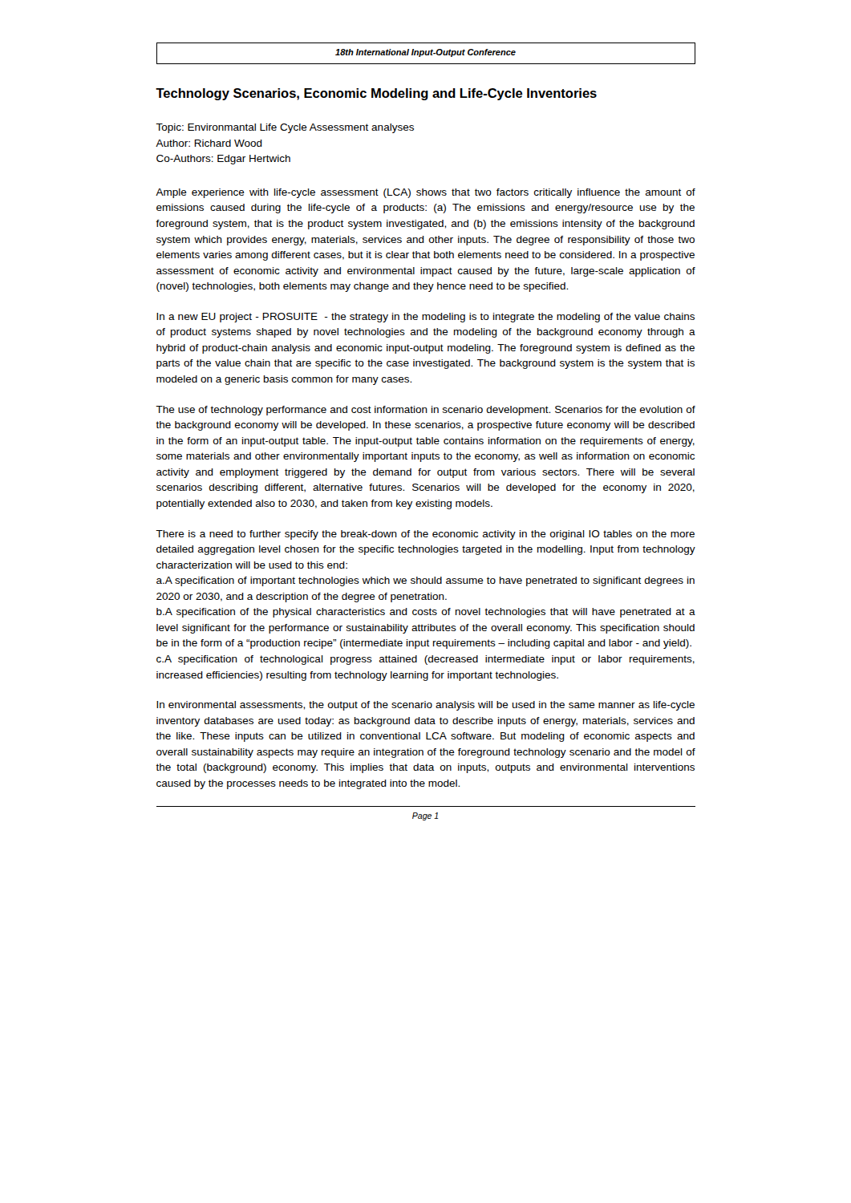18th International Input-Output Conference
Technology Scenarios, Economic Modeling and Life-Cycle Inventories
Topic: Environmantal Life Cycle Assessment analyses
Author: Richard Wood
Co-Authors: Edgar Hertwich
Ample experience with life-cycle assessment (LCA) shows that two factors critically influence the amount of emissions caused during the life-cycle of a products: (a) The emissions and energy/resource use by the foreground system, that is the product system investigated, and (b) the emissions intensity of the background system which provides energy, materials, services and other inputs. The degree of responsibility of those two elements varies among different cases, but it is clear that both elements need to be considered. In a prospective assessment of economic activity and environmental impact caused by the future, large-scale application of (novel) technologies, both elements may change and they hence need to be specified.
In a new EU project - PROSUITE - the strategy in the modeling is to integrate the modeling of the value chains of product systems shaped by novel technologies and the modeling of the background economy through a hybrid of product-chain analysis and economic input-output modeling. The foreground system is defined as the parts of the value chain that are specific to the case investigated. The background system is the system that is modeled on a generic basis common for many cases.
The use of technology performance and cost information in scenario development. Scenarios for the evolution of the background economy will be developed. In these scenarios, a prospective future economy will be described in the form of an input-output table. The input-output table contains information on the requirements of energy, some materials and other environmentally important inputs to the economy, as well as information on economic activity and employment triggered by the demand for output from various sectors. There will be several scenarios describing different, alternative futures. Scenarios will be developed for the economy in 2020, potentially extended also to 2030, and taken from key existing models.
There is a need to further specify the break-down of the economic activity in the original IO tables on the more detailed aggregation level chosen for the specific technologies targeted in the modelling. Input from technology characterization will be used to this end:
a.A specification of important technologies which we should assume to have penetrated to significant degrees in 2020 or 2030, and a description of the degree of penetration.
b.A specification of the physical characteristics and costs of novel technologies that will have penetrated at a level significant for the performance or sustainability attributes of the overall economy. This specification should be in the form of a “production recipe” (intermediate input requirements – including capital and labor - and yield).
c.A specification of technological progress attained (decreased intermediate input or labor requirements, increased efficiencies) resulting from technology learning for important technologies.
In environmental assessments, the output of the scenario analysis will be used in the same manner as life-cycle inventory databases are used today: as background data to describe inputs of energy, materials, services and the like. These inputs can be utilized in conventional LCA software. But modeling of economic aspects and overall sustainability aspects may require an integration of the foreground technology scenario and the model of the total (background) economy. This implies that data on inputs, outputs and environmental interventions caused by the processes needs to be integrated into the model.
Page 1